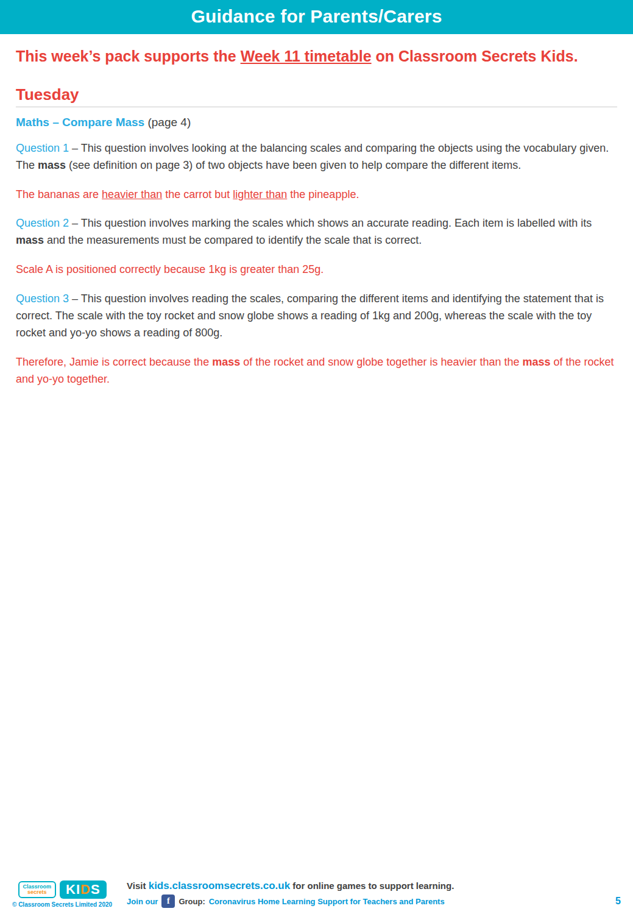Guidance for Parents/Carers
This week’s pack supports the Week 11 timetable on Classroom Secrets Kids.
Tuesday
Maths – Compare Mass (page 4)
Question 1 – This question involves looking at the balancing scales and comparing the objects using the vocabulary given. The mass (see definition on page 3) of two objects have been given to help compare the different items.
The bananas are heavier than the carrot but lighter than the pineapple.
Question 2 – This question involves marking the scales which shows an accurate reading. Each item is labelled with its mass and the measurements must be compared to identify the scale that is correct.
Scale A is positioned correctly because 1kg is greater than 25g.
Question 3 – This question involves reading the scales, comparing the different items and identifying the statement that is correct. The scale with the toy rocket and snow globe shows a reading of 1kg and 200g, whereas the scale with the toy rocket and yo-yo shows a reading of 800g.
Therefore, Jamie is correct because the mass of the rocket and snow globe together is heavier than the mass of the rocket and yo-yo together.
Classroom secrets
KIDS
© Classroom Secrets Limited 2020
Visit kids.classroomsecrets.co.uk for online games to support learning.
Join our f Group: Coronavirus Home Learning Support for Teachers and Parents
5